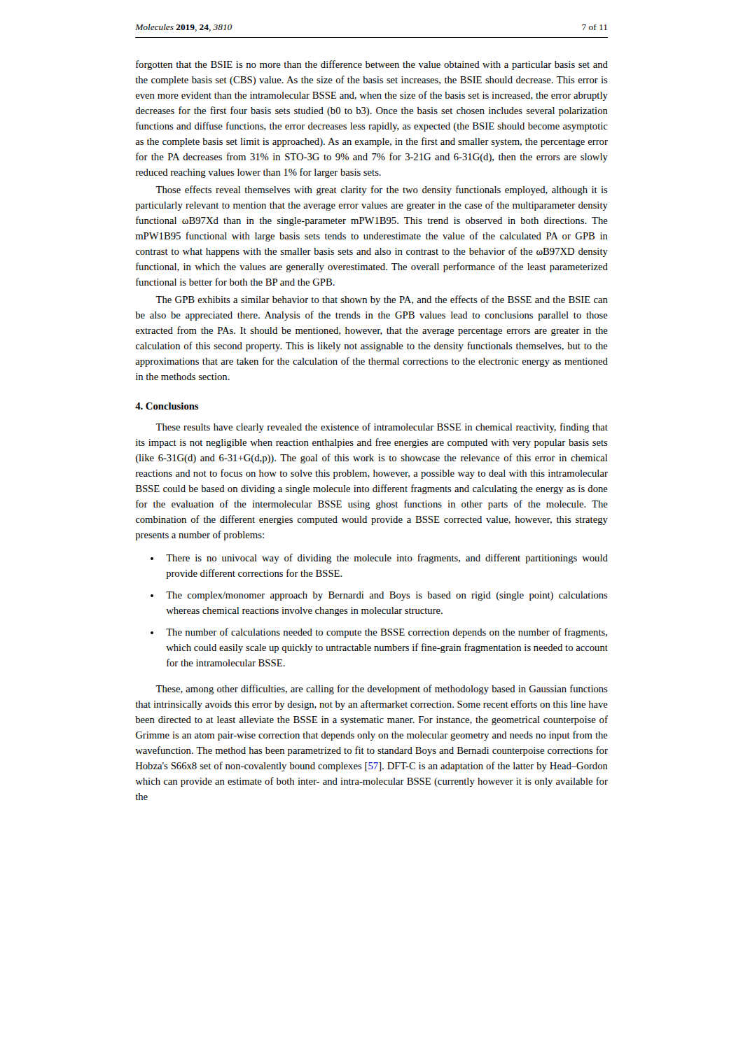Molecules 2019, 24, 3810 7 of 11
forgotten that the BSIE is no more than the difference between the value obtained with a particular basis set and the complete basis set (CBS) value. As the size of the basis set increases, the BSIE should decrease. This error is even more evident than the intramolecular BSSE and, when the size of the basis set is increased, the error abruptly decreases for the first four basis sets studied (b0 to b3). Once the basis set chosen includes several polarization functions and diffuse functions, the error decreases less rapidly, as expected (the BSIE should become asymptotic as the complete basis set limit is approached). As an example, in the first and smaller system, the percentage error for the PA decreases from 31% in STO-3G to 9% and 7% for 3-21G and 6-31G(d), then the errors are slowly reduced reaching values lower than 1% for larger basis sets.
Those effects reveal themselves with great clarity for the two density functionals employed, although it is particularly relevant to mention that the average error values are greater in the case of the multiparameter density functional ωB97Xd than in the single-parameter mPW1B95. This trend is observed in both directions. The mPW1B95 functional with large basis sets tends to underestimate the value of the calculated PA or GPB in contrast to what happens with the smaller basis sets and also in contrast to the behavior of the ωB97XD density functional, in which the values are generally overestimated. The overall performance of the least parameterized functional is better for both the BP and the GPB.
The GPB exhibits a similar behavior to that shown by the PA, and the effects of the BSSE and the BSIE can be also be appreciated there. Analysis of the trends in the GPB values lead to conclusions parallel to those extracted from the PAs. It should be mentioned, however, that the average percentage errors are greater in the calculation of this second property. This is likely not assignable to the density functionals themselves, but to the approximations that are taken for the calculation of the thermal corrections to the electronic energy as mentioned in the methods section.
4. Conclusions
These results have clearly revealed the existence of intramolecular BSSE in chemical reactivity, finding that its impact is not negligible when reaction enthalpies and free energies are computed with very popular basis sets (like 6-31G(d) and 6-31+G(d,p)). The goal of this work is to showcase the relevance of this error in chemical reactions and not to focus on how to solve this problem, however, a possible way to deal with this intramolecular BSSE could be based on dividing a single molecule into different fragments and calculating the energy as is done for the evaluation of the intermolecular BSSE using ghost functions in other parts of the molecule. The combination of the different energies computed would provide a BSSE corrected value, however, this strategy presents a number of problems:
There is no univocal way of dividing the molecule into fragments, and different partitionings would provide different corrections for the BSSE.
The complex/monomer approach by Bernardi and Boys is based on rigid (single point) calculations whereas chemical reactions involve changes in molecular structure.
The number of calculations needed to compute the BSSE correction depends on the number of fragments, which could easily scale up quickly to untractable numbers if fine-grain fragmentation is needed to account for the intramolecular BSSE.
These, among other difficulties, are calling for the development of methodology based in Gaussian functions that intrinsically avoids this error by design, not by an aftermarket correction. Some recent efforts on this line have been directed to at least alleviate the BSSE in a systematic maner. For instance, the geometrical counterpoise of Grimme is an atom pair-wise correction that depends only on the molecular geometry and needs no input from the wavefunction. The method has been parametrized to fit to standard Boys and Bernadi counterpoise corrections for Hobza's S66x8 set of non-covalently bound complexes [57]. DFT-C is an adaptation of the latter by Head–Gordon which can provide an estimate of both inter- and intra-molecular BSSE (currently however it is only available for the